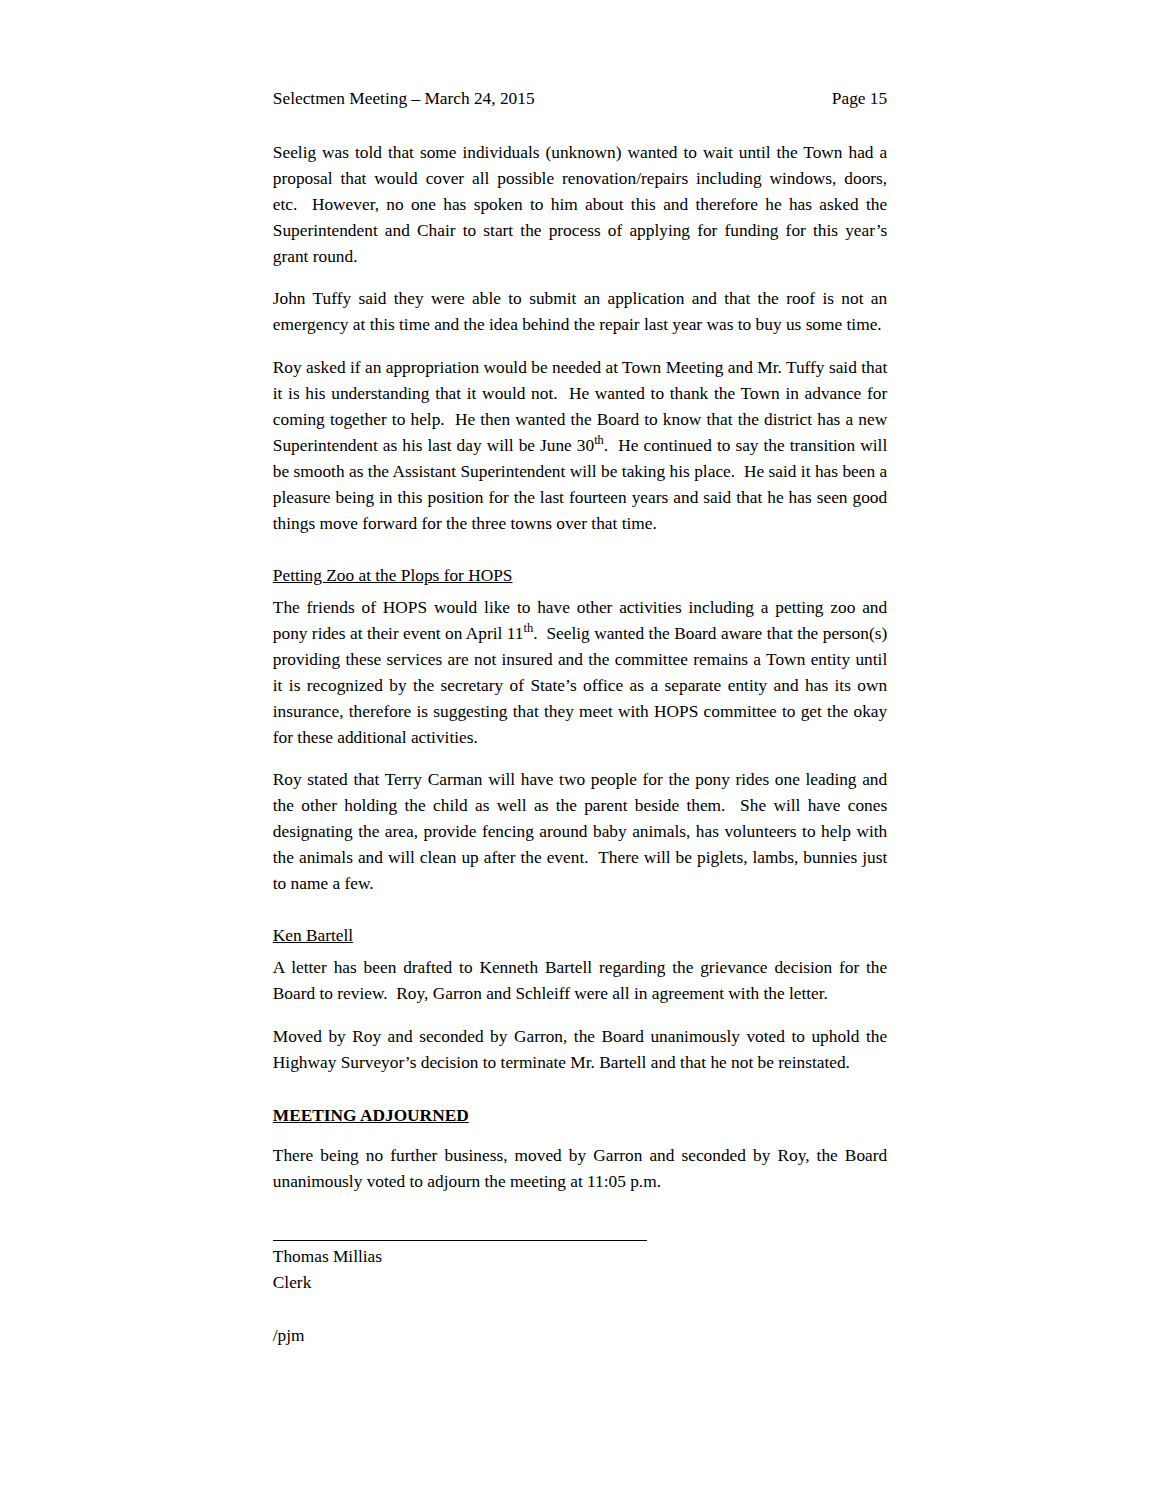Selectmen Meeting – March 24, 2015 Page 15
Seelig was told that some individuals (unknown) wanted to wait until the Town had a proposal that would cover all possible renovation/repairs including windows, doors, etc. However, no one has spoken to him about this and therefore he has asked the Superintendent and Chair to start the process of applying for funding for this year’s grant round.
John Tuffy said they were able to submit an application and that the roof is not an emergency at this time and the idea behind the repair last year was to buy us some time.
Roy asked if an appropriation would be needed at Town Meeting and Mr. Tuffy said that it is his understanding that it would not. He wanted to thank the Town in advance for coming together to help. He then wanted the Board to know that the district has a new Superintendent as his last day will be June 30th. He continued to say the transition will be smooth as the Assistant Superintendent will be taking his place. He said it has been a pleasure being in this position for the last fourteen years and said that he has seen good things move forward for the three towns over that time.
Petting Zoo at the Plops for HOPS
The friends of HOPS would like to have other activities including a petting zoo and pony rides at their event on April 11th. Seelig wanted the Board aware that the person(s) providing these services are not insured and the committee remains a Town entity until it is recognized by the secretary of State’s office as a separate entity and has its own insurance, therefore is suggesting that they meet with HOPS committee to get the okay for these additional activities.
Roy stated that Terry Carman will have two people for the pony rides one leading and the other holding the child as well as the parent beside them. She will have cones designating the area, provide fencing around baby animals, has volunteers to help with the animals and will clean up after the event. There will be piglets, lambs, bunnies just to name a few.
Ken Bartell
A letter has been drafted to Kenneth Bartell regarding the grievance decision for the Board to review. Roy, Garron and Schleiff were all in agreement with the letter.
Moved by Roy and seconded by Garron, the Board unanimously voted to uphold the Highway Surveyor’s decision to terminate Mr. Bartell and that he not be reinstated.
MEETING ADJOURNED
There being no further business, moved by Garron and seconded by Roy, the Board unanimously voted to adjourn the meeting at 11:05 p.m.
Thomas Millias
Clerk
/pjm